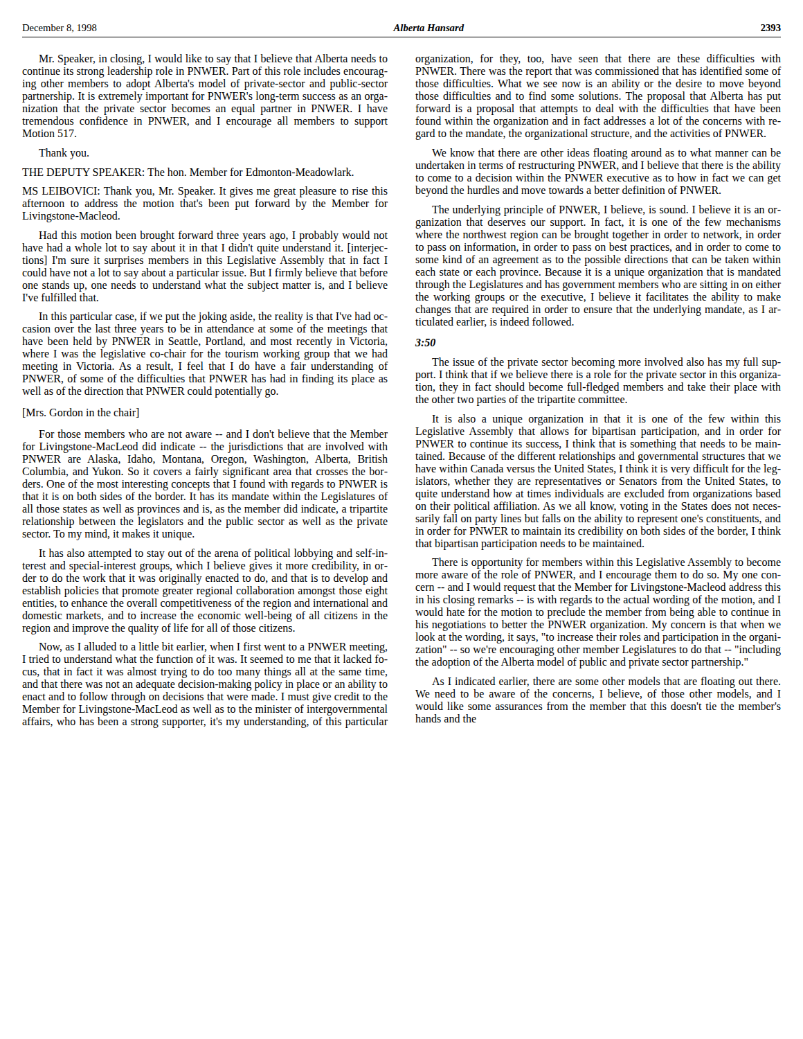December 8, 1998 Alberta Hansard 2393
Mr. Speaker, in closing, I would like to say that I believe that Alberta needs to continue its strong leadership role in PNWER. Part of this role includes encouraging other members to adopt Alberta's model of private-sector and public-sector partnership. It is extremely important for PNWER's long-term success as an organization that the private sector becomes an equal partner in PNWER. I have tremendous confidence in PNWER, and I encourage all members to support Motion 517.
Thank you.
THE DEPUTY SPEAKER: The hon. Member for Edmonton-Meadowlark.
MS LEIBOVICI: Thank you, Mr. Speaker. It gives me great pleasure to rise this afternoon to address the motion that's been put forward by the Member for Livingstone-Macleod.
Had this motion been brought forward three years ago, I probably would not have had a whole lot to say about it in that I didn't quite understand it. [interjections] I'm sure it surprises members in this Legislative Assembly that in fact I could have not a lot to say about a particular issue. But I firmly believe that before one stands up, one needs to understand what the subject matter is, and I believe I've fulfilled that.
In this particular case, if we put the joking aside, the reality is that I've had occasion over the last three years to be in attendance at some of the meetings that have been held by PNWER in Seattle, Portland, and most recently in Victoria, where I was the legislative co-chair for the tourism working group that we had meeting in Victoria. As a result, I feel that I do have a fair understanding of PNWER, of some of the difficulties that PNWER has had in finding its place as well as of the direction that PNWER could potentially go.
[Mrs. Gordon in the chair]
For those members who are not aware -- and I don't believe that the Member for Livingstone-MacLeod did indicate -- the jurisdictions that are involved with PNWER are Alaska, Idaho, Montana, Oregon, Washington, Alberta, British Columbia, and Yukon. So it covers a fairly significant area that crosses the borders. One of the most interesting concepts that I found with regards to PNWER is that it is on both sides of the border. It has its mandate within the Legislatures of all those states as well as provinces and is, as the member did indicate, a tripartite relationship between the legislators and the public sector as well as the private sector. To my mind, it makes it unique.
It has also attempted to stay out of the arena of political lobbying and self-interest and special-interest groups, which I believe gives it more credibility, in order to do the work that it was originally enacted to do, and that is to develop and establish policies that promote greater regional collaboration amongst those eight entities, to enhance the overall competitiveness of the region and international and domestic markets, and to increase the economic well-being of all citizens in the region and improve the quality of life for all of those citizens.
Now, as I alluded to a little bit earlier, when I first went to a PNWER meeting, I tried to understand what the function of it was. It seemed to me that it lacked focus, that in fact it was almost trying to do too many things all at the same time, and that there was not an adequate decision-making policy in place or an ability to enact and to follow through on decisions that were made. I must give credit to the Member for Livingstone-MacLeod as well as to the minister of intergovernmental affairs, who has been a strong supporter, it's my understanding, of this particular organization, for they, too, have seen that there are these difficulties with PNWER. There was the report that was commissioned that has identified some of those difficulties. What we see now is an ability or the desire to move beyond those difficulties and to find some solutions. The proposal that Alberta has put forward is a proposal that attempts to deal with the difficulties that have been found within the organization and in fact addresses a lot of the concerns with regard to the mandate, the organizational structure, and the activities of PNWER.
We know that there are other ideas floating around as to what manner can be undertaken in terms of restructuring PNWER, and I believe that there is the ability to come to a decision within the PNWER executive as to how in fact we can get beyond the hurdles and move towards a better definition of PNWER.
The underlying principle of PNWER, I believe, is sound. I believe it is an organization that deserves our support. In fact, it is one of the few mechanisms where the northwest region can be brought together in order to network, in order to pass on information, in order to pass on best practices, and in order to come to some kind of an agreement as to the possible directions that can be taken within each state or each province. Because it is a unique organization that is mandated through the Legislatures and has government members who are sitting in on either the working groups or the executive, I believe it facilitates the ability to make changes that are required in order to ensure that the underlying mandate, as I articulated earlier, is indeed followed.
3:50
The issue of the private sector becoming more involved also has my full support. I think that if we believe there is a role for the private sector in this organization, they in fact should become full-fledged members and take their place with the other two parties of the tripartite committee.
It is also a unique organization in that it is one of the few within this Legislative Assembly that allows for bipartisan participation, and in order for PNWER to continue its success, I think that is something that needs to be maintained. Because of the different relationships and governmental structures that we have within Canada versus the United States, I think it is very difficult for the legislators, whether they are representatives or Senators from the United States, to quite understand how at times individuals are excluded from organizations based on their political affiliation. As we all know, voting in the States does not necessarily fall on party lines but falls on the ability to represent one's constituents, and in order for PNWER to maintain its credibility on both sides of the border, I think that bipartisan participation needs to be maintained.
There is opportunity for members within this Legislative Assembly to become more aware of the role of PNWER, and I encourage them to do so. My one concern -- and I would request that the Member for Livingstone-Macleod address this in his closing remarks -- is with regards to the actual wording of the motion, and I would hate for the motion to preclude the member from being able to continue in his negotiations to better the PNWER organization. My concern is that when we look at the wording, it says, "to increase their roles and participation in the organization" -- so we're encouraging other member Legislatures to do that -- "including the adoption of the Alberta model of public and private sector partnership."
As I indicated earlier, there are some other models that are floating out there. We need to be aware of the concerns, I believe, of those other models, and I would like some assurances from the member that this doesn't tie the member's hands and the